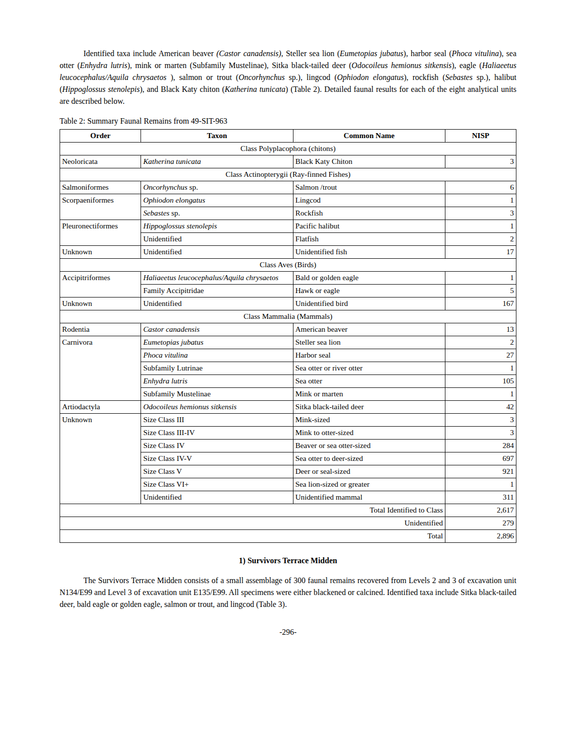Identified taxa include American beaver (Castor canadensis), Steller sea lion (Eumetopias jubatus), harbor seal (Phoca vitulina), sea otter (Enhydra lutris), mink or marten (Subfamily Mustelinae), Sitka black-tailed deer (Odocoileus hemionus sitkensis), eagle (Haliaeetus leucocephalus/Aquila chrysaetos ), salmon or trout (Oncorhynchus sp.), lingcod (Ophiodon elongatus), rockfish (Sebastes sp.), halibut (Hippoglossus stenolepis), and Black Katy chiton (Katherina tunicata) (Table 2). Detailed faunal results for each of the eight analytical units are described below.
Table 2: Summary Faunal Remains from 49-SIT-963
| Order | Taxon | Common Name | NISP |
| --- | --- | --- | --- |
| Class Polyplacophora (chitons) |
| Neoloricata | Katherina tunicata | Black Katy Chiton | 3 |
| Class Actinopterygii (Ray-finned Fishes) |
| Salmoniformes | Oncorhynchus sp. | Salmon /trout | 6 |
| Scorpaeniformes | Ophiodon elongatus | Lingcod | 1 |
| Sebastes sp. | Rockfish | 3 |
| Pleuronectiformes | Hippoglossus stenolepis | Pacific halibut | 1 |
| Unidentified | Flatfish | 2 |
| Unknown | Unidentified | Unidentified fish | 17 |
| Class Aves (Birds) |
| Accipitriformes | Haliaeetus leucocephalus/Aquila chrysaetos | Bald or golden eagle | 1 |
| Family Accipitridae | Hawk or eagle | 5 |
| Unknown | Unidentified | Unidentified bird | 167 |
| Class Mammalia (Mammals) |
| Rodentia | Castor canadensis | American beaver | 13 |
| Carnivora | Eumetopias jubatus | Steller sea lion | 2 |
| Phoca vitulina | Harbor seal | 27 |
| Subfamily Lutrinae | Sea otter or river otter | 1 |
| Enhydra lutris | Sea otter | 105 |
| Subfamily Mustelinae | Mink or marten | 1 |
| Artiodactyla | Odocoileus hemionus sitkensis | Sitka black-tailed deer | 42 |
| Unknown | Size Class III | Mink-sized | 3 |
| Size Class III-IV | Mink to otter-sized | 3 |
| Size Class IV | Beaver or sea otter-sized | 284 |
| Size Class IV-V | Sea otter to deer-sized | 697 |
| Size Class V | Deer or seal-sized | 921 |
| Size Class VI+ | Sea lion-sized or greater | 1 |
| Unidentified | Unidentified mammal | 311 |
| Total Identified to Class | 2,617 |
| Unidentified | 279 |
| Total | 2,896 |
1) Survivors Terrace Midden
The Survivors Terrace Midden consists of a small assemblage of 300 faunal remains recovered from Levels 2 and 3 of excavation unit N134/E99 and Level 3 of excavation unit E135/E99. All specimens were either blackened or calcined. Identified taxa include Sitka black-tailed deer, bald eagle or golden eagle, salmon or trout, and lingcod (Table 3).
-296-